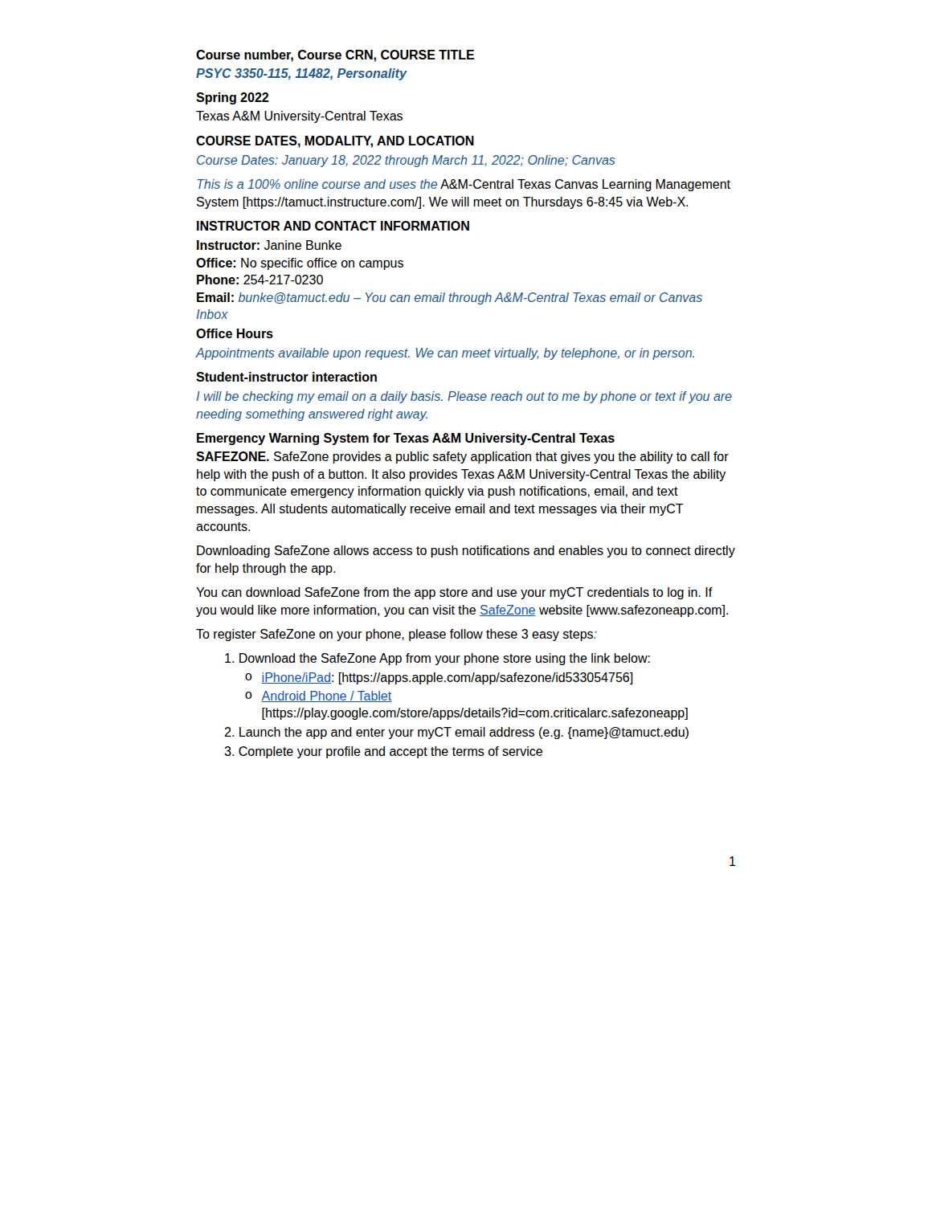Course number, Course CRN, COURSE TITLE
PSYC 3350-115, 11482, Personality
Spring 2022
Texas A&M University-Central Texas
COURSE DATES, MODALITY, AND LOCATION
Course Dates: January 18, 2022 through March 11, 2022; Online; Canvas
This is a 100% online course and uses the A&M-Central Texas Canvas Learning Management System [https://tamuct.instructure.com/]. We will meet on Thursdays 6-8:45 via Web-X.
INSTRUCTOR AND CONTACT INFORMATION
Instructor: Janine Bunke
Office: No specific office on campus
Phone: 254-217-0230
Email: bunke@tamuct.edu – You can email through A&M-Central Texas email or Canvas Inbox
Office Hours
Appointments available upon request. We can meet virtually, by telephone, or in person.
Student-instructor interaction
I will be checking my email on a daily basis. Please reach out to me by phone or text if you are needing something answered right away.
Emergency Warning System for Texas A&M University-Central Texas
SAFEZONE. SafeZone provides a public safety application that gives you the ability to call for help with the push of a button. It also provides Texas A&M University-Central Texas the ability to communicate emergency information quickly via push notifications, email, and text messages. All students automatically receive email and text messages via their myCT accounts.
Downloading SafeZone allows access to push notifications and enables you to connect directly for help through the app.
You can download SafeZone from the app store and use your myCT credentials to log in. If you would like more information, you can visit the SafeZone website [www.safezoneapp.com].
To register SafeZone on your phone, please follow these 3 easy steps:
Download the SafeZone App from your phone store using the link below:
iPhone/iPad: [https://apps.apple.com/app/safezone/id533054756]
Android Phone / Tablet
[https://play.google.com/store/apps/details?id=com.criticalarc.safezoneapp]
Launch the app and enter your myCT email address (e.g. {name}@tamuct.edu)
Complete your profile and accept the terms of service
1